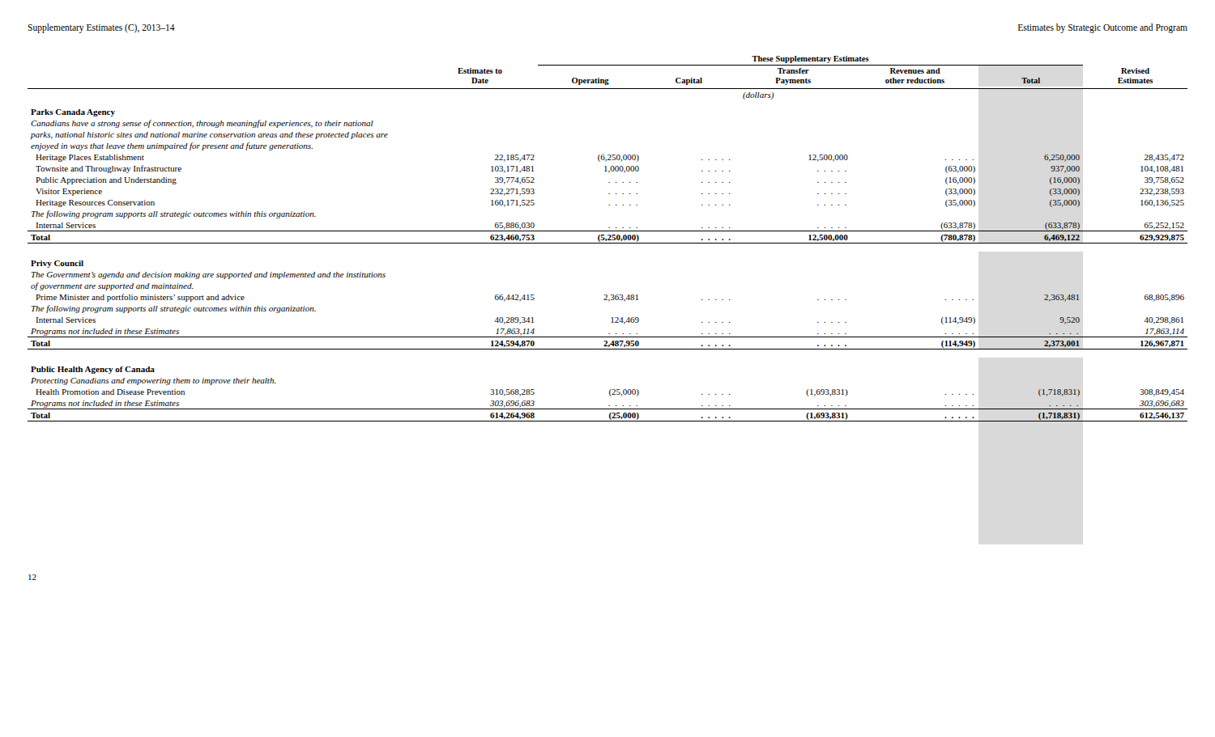Supplementary Estimates (C), 2013–14
Estimates by Strategic Outcome and Program
| | | These Supplementary Estimates | |
| --- | --- | --- | --- |
| | Estimates to Date | Operating | Capital | Transfer Payments | Revenues and other reductions | Total | Revised Estimates |
| | | (dollars) | | |
| Parks Canada Agency | | | | | | | |
| Canadians have a strong sense of connection, through meaningful experiences, to their national | | | | | | | |
| parks, national historic sites and national marine conservation areas and these protected places are | | | | | | | |
| enjoyed in ways that leave them unimpaired for present and future generations. | | | | | | | |
| Heritage Places Establishment | 22,185,472 | (6,250,000) | . . . . . | 12,500,000 | . . . . . | 6,250,000 | 28,435,472 |
| Townsite and Throughway Infrastructure | 103,171,481 | 1,000,000 | . . . . . | . . . . . | (63,000) | 937,000 | 104,108,481 |
| Public Appreciation and Understanding | 39,774,652 | . . . . . | . . . . . | . . . . . | (16,000) | (16,000) | 39,758,652 |
| Visitor Experience | 232,271,593 | . . . . . | . . . . . | . . . . . | (33,000) | (33,000) | 232,238,593 |
| Heritage Resources Conservation | 160,171,525 | . . . . . | . . . . . | . . . . . | (35,000) | (35,000) | 160,136,525 |
| The following program supports all strategic outcomes within this organization. | | | | | | | |
| Internal Services | 65,886,030 | . . . . . | . . . . . | . . . . . | (633,878) | (633,878) | 65,252,152 |
| Total | 623,460,753 | (5,250,000) | . . . . . | 12,500,000 | (780,878) | 6,469,122 | 629,929,875 |
| Privy Council | | | | | | | |
| The Government’s agenda and decision making are supported and implemented and the institutions | | | | | | | |
| of government are supported and maintained. | | | | | | | |
| Prime Minister and portfolio ministers’ support and advice | 66,442,415 | 2,363,481 | . . . . . | . . . . . | . . . . . | 2,363,481 | 68,805,896 |
| The following program supports all strategic outcomes within this organization. | | | | | | | |
| Internal Services | 40,289,341 | 124,469 | . . . . . | . . . . . | (114,949) | 9,520 | 40,298,861 |
| Programs not included in these Estimates | 17,863,114 | . . . . . | . . . . . | . . . . . | . . . . . | . . . . . | 17,863,114 |
| Total | 124,594,870 | 2,487,950 | . . . . . | . . . . . | (114,949) | 2,373,001 | 126,967,871 |
| Public Health Agency of Canada | | | | | | | |
| Protecting Canadians and empowering them to improve their health. | | | | | | | |
| Health Promotion and Disease Prevention | 310,568,285 | (25,000) | . . . . . | (1,693,831) | . . . . . | (1,718,831) | 308,849,454 |
| Programs not included in these Estimates | 303,696,683 | . . . . . | . . . . . | . . . . . | . . . . . | . . . . . | 303,696,683 |
| Total | 614,264,968 | (25,000) | . . . . . | (1,693,831) | . . . . . | (1,718,831) | 612,546,137 |
12